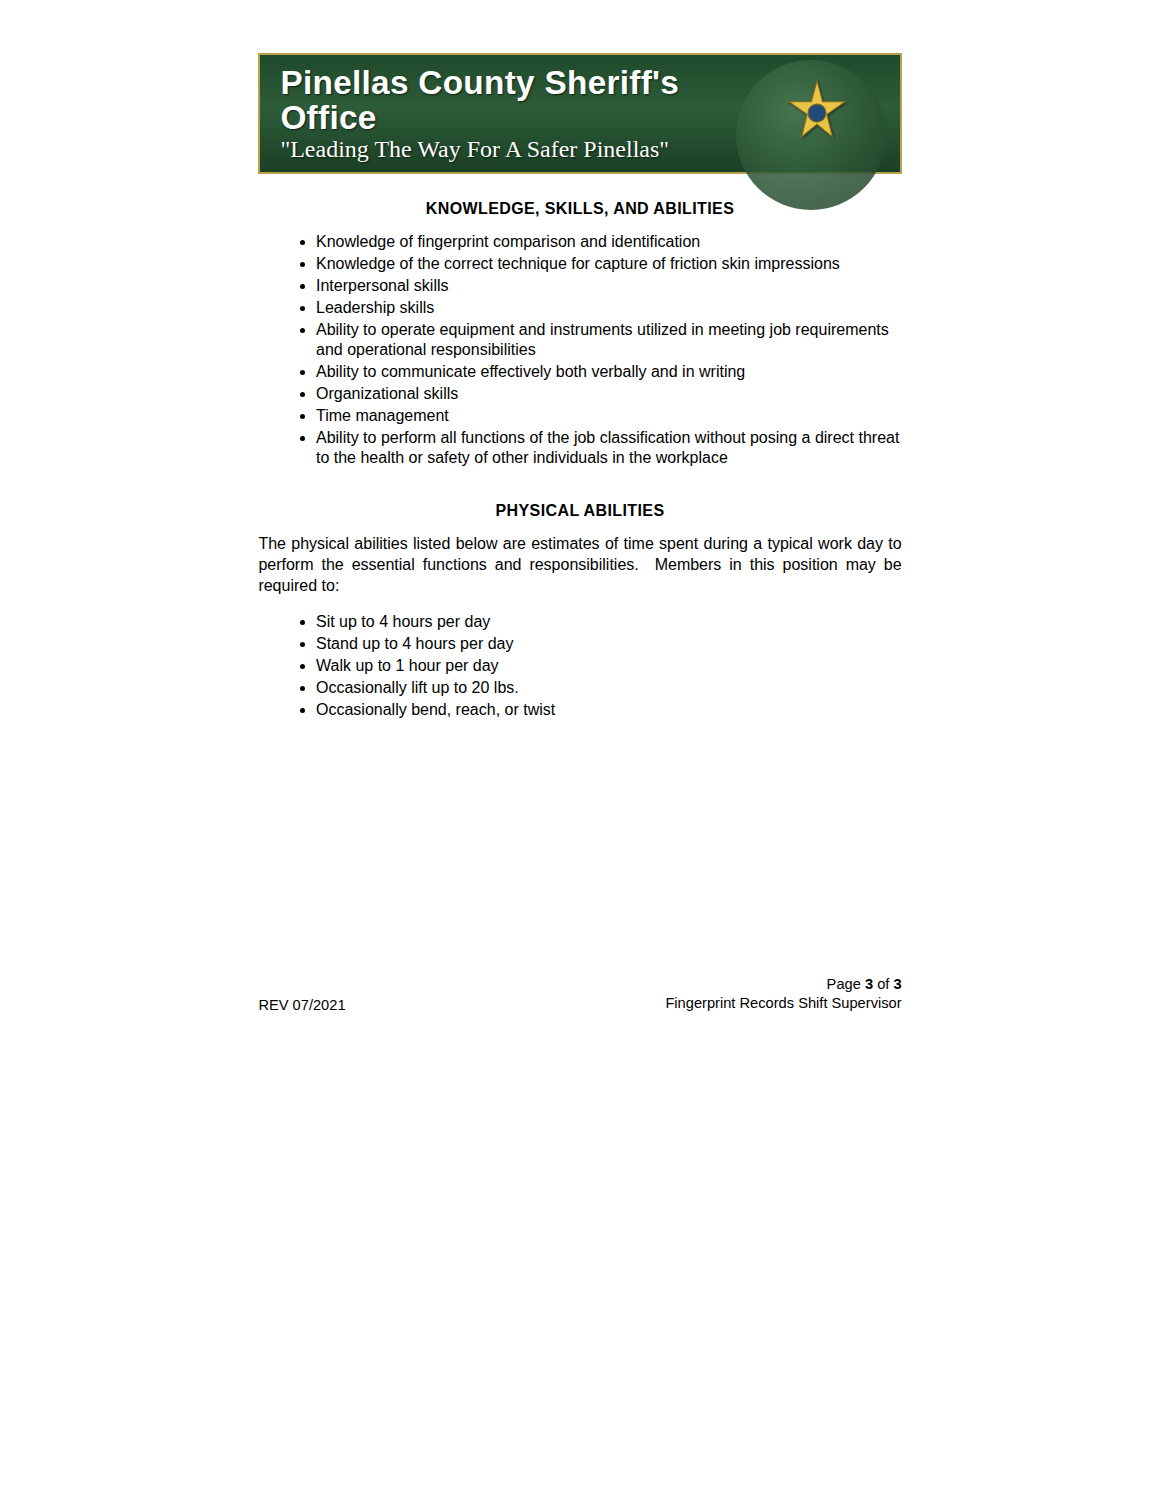Pinellas County Sheriff's Office
"Leading The Way For A Safer Pinellas"
Knowledge, Skills, and Abilities
Knowledge of fingerprint comparison and identification
Knowledge of the correct technique for capture of friction skin impressions
Interpersonal skills
Leadership skills
Ability to operate equipment and instruments utilized in meeting job requirements and operational responsibilities
Ability to communicate effectively both verbally and in writing
Organizational skills
Time management
Ability to perform all functions of the job classification without posing a direct threat to the health or safety of other individuals in the workplace
Physical Abilities
The physical abilities listed below are estimates of time spent during a typical work day to perform the essential functions and responsibilities. Members in this position may be required to:
Sit up to 4 hours per day
Stand up to 4 hours per day
Walk up to 1 hour per day
Occasionally lift up to 20 lbs.
Occasionally bend, reach, or twist
REV 07/2021
Page 3 of 3
Fingerprint Records Shift Supervisor